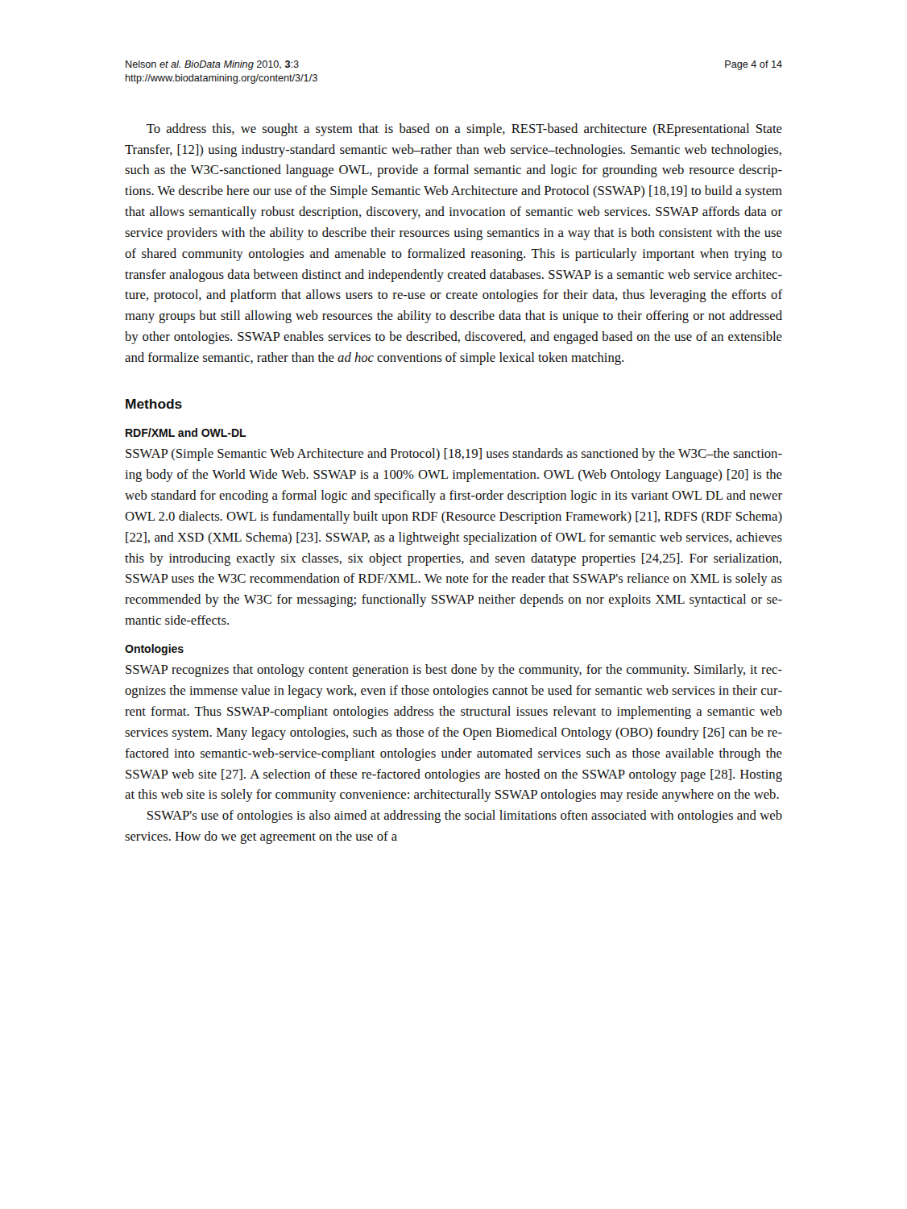Nelson et al. BioData Mining 2010, 3:3
http://www.biodatamining.org/content/3/1/3
Page 4 of 14
To address this, we sought a system that is based on a simple, REST-based architecture (REpresentational State Transfer, [12]) using industry-standard semantic web–rather than web service–technologies. Semantic web technologies, such as the W3C-sanctioned language OWL, provide a formal semantic and logic for grounding web resource descriptions. We describe here our use of the Simple Semantic Web Architecture and Protocol (SSWAP) [18,19] to build a system that allows semantically robust description, discovery, and invocation of semantic web services. SSWAP affords data or service providers with the ability to describe their resources using semantics in a way that is both consistent with the use of shared community ontologies and amenable to formalized reasoning. This is particularly important when trying to transfer analogous data between distinct and independently created databases. SSWAP is a semantic web service architecture, protocol, and platform that allows users to re-use or create ontologies for their data, thus leveraging the efforts of many groups but still allowing web resources the ability to describe data that is unique to their offering or not addressed by other ontologies. SSWAP enables services to be described, discovered, and engaged based on the use of an extensible and formalize semantic, rather than the ad hoc conventions of simple lexical token matching.
Methods
RDF/XML and OWL-DL
SSWAP (Simple Semantic Web Architecture and Protocol) [18,19] uses standards as sanctioned by the W3C–the sanctioning body of the World Wide Web. SSWAP is a 100% OWL implementation. OWL (Web Ontology Language) [20] is the web standard for encoding a formal logic and specifically a first-order description logic in its variant OWL DL and newer OWL 2.0 dialects. OWL is fundamentally built upon RDF (Resource Description Framework) [21], RDFS (RDF Schema) [22], and XSD (XML Schema) [23]. SSWAP, as a lightweight specialization of OWL for semantic web services, achieves this by introducing exactly six classes, six object properties, and seven datatype properties [24,25]. For serialization, SSWAP uses the W3C recommendation of RDF/XML. We note for the reader that SSWAP's reliance on XML is solely as recommended by the W3C for messaging; functionally SSWAP neither depends on nor exploits XML syntactical or semantic side-effects.
Ontologies
SSWAP recognizes that ontology content generation is best done by the community, for the community. Similarly, it recognizes the immense value in legacy work, even if those ontologies cannot be used for semantic web services in their current format. Thus SSWAP-compliant ontologies address the structural issues relevant to implementing a semantic web services system. Many legacy ontologies, such as those of the Open Biomedical Ontology (OBO) foundry [26] can be re-factored into semantic-web-service-compliant ontologies under automated services such as those available through the SSWAP web site [27]. A selection of these re-factored ontologies are hosted on the SSWAP ontology page [28]. Hosting at this web site is solely for community convenience: architecturally SSWAP ontologies may reside anywhere on the web.
SSWAP's use of ontologies is also aimed at addressing the social limitations often associated with ontologies and web services. How do we get agreement on the use of a